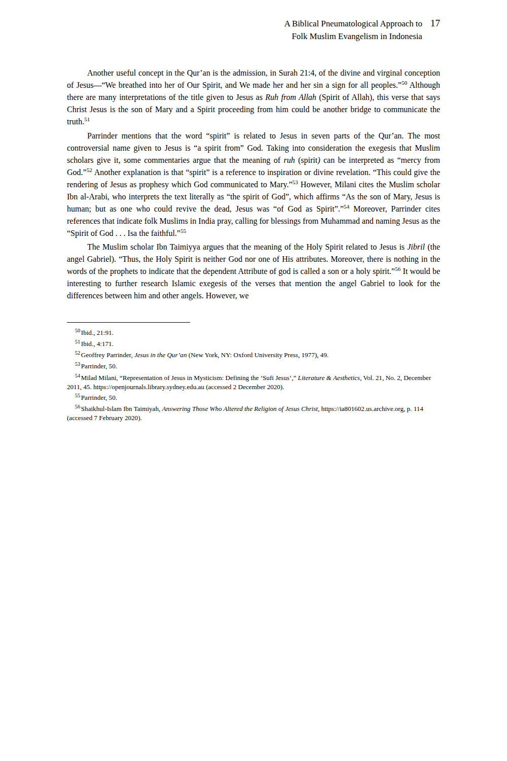A Biblical Pneumatological Approach to
Folk Muslim Evangelism in Indonesia
17
Another useful concept in the Qur’an is the admission, in Surah 21:4, of the divine and virginal conception of Jesus—“We breathed into her of Our Spirit, and We made her and her sin a sign for all peoples.”50 Although there are many interpretations of the title given to Jesus as Ruh from Allah (Spirit of Allah), this verse that says Christ Jesus is the son of Mary and a Spirit proceeding from him could be another bridge to communicate the truth.51
Parrinder mentions that the word “spirit” is related to Jesus in seven parts of the Qur’an. The most controversial name given to Jesus is “a spirit from” God. Taking into consideration the exegesis that Muslim scholars give it, some commentaries argue that the meaning of ruh (spirit) can be interpreted as “mercy from God.”52 Another explanation is that “spirit” is a reference to inspiration or divine revelation. “This could give the rendering of Jesus as prophesy which God communicated to Mary.”53 However, Milani cites the Muslim scholar Ibn al-Arabi, who interprets the text literally as “the spirit of God”, which affirms “As the son of Mary, Jesus is human; but as one who could revive the dead, Jesus was “of God as Spirit”.”54 Moreover, Parrinder cites references that indicate folk Muslims in India pray, calling for blessings from Muhammad and naming Jesus as the “Spirit of God . . . Isa the faithful.”55
The Muslim scholar Ibn Taimiyya argues that the meaning of the Holy Spirit related to Jesus is Jibril (the angel Gabriel). “Thus, the Holy Spirit is neither God nor one of His attributes. Moreover, there is nothing in the words of the prophets to indicate that the dependent Attribute of god is called a son or a holy spirit.”56 It would be interesting to further research Islamic exegesis of the verses that mention the angel Gabriel to look for the differences between him and other angels. However, we
50 Ibid., 21:91.
51 Ibid., 4:171.
52 Geoffrey Parrinder, Jesus in the Qur’an (New York, NY: Oxford University Press, 1977), 49.
53 Parrinder, 50.
54 Milad Milani, “Representation of Jesus in Mysticism: Defining the ‘Sufi Jesus’,” Literature & Aesthetics, Vol. 21, No. 2, December 2011, 45. https://openjournals.library.sydney.edu.au (accessed 2 December 2020).
55 Parrinder, 50.
56 Shaikhul-Islam Ibn Taimiyah, Answering Those Who Altered the Religion of Jesus Christ, https://ia801602.us.archive.org, p. 114 (accessed 7 February 2020).